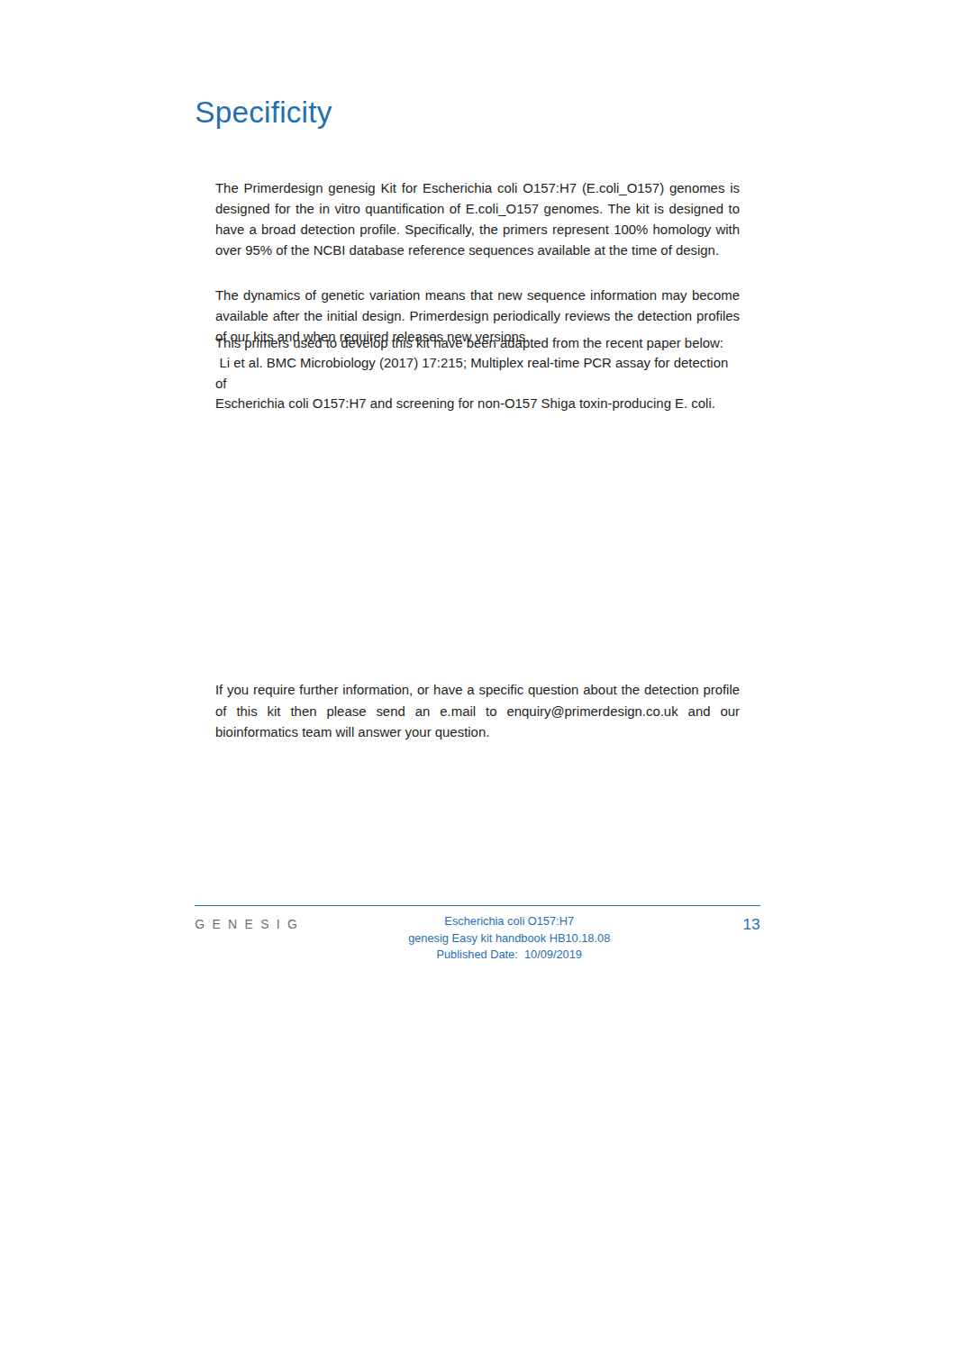Specificity
The Primerdesign genesig Kit for Escherichia coli O157:H7 (E.coli_O157) genomes is designed for the in vitro quantification of E.coli_O157 genomes. The kit is designed to have a broad detection profile. Specifically, the primers represent 100% homology with over 95% of the NCBI database reference sequences available at the time of design.
The dynamics of genetic variation means that new sequence information may become available after the initial design. Primerdesign periodically reviews the detection profiles of our kits and when required releases new versions.
This primers used to develop this kit have been adapted from the recent paper below:
Li et al. BMC Microbiology (2017) 17:215; Multiplex real-time PCR assay for detection of
Escherichia coli O157:H7 and screening for non-O157 Shiga toxin-producing E. coli.
If you require further information, or have a specific question about the detection profile of this kit then please send an e.mail to enquiry@primerdesign.co.uk and our bioinformatics team will answer your question.
G E N E S I G
Escherichia coli O157:H7
genesig Easy kit handbook HB10.18.08
Published Date: 10/09/2019
13